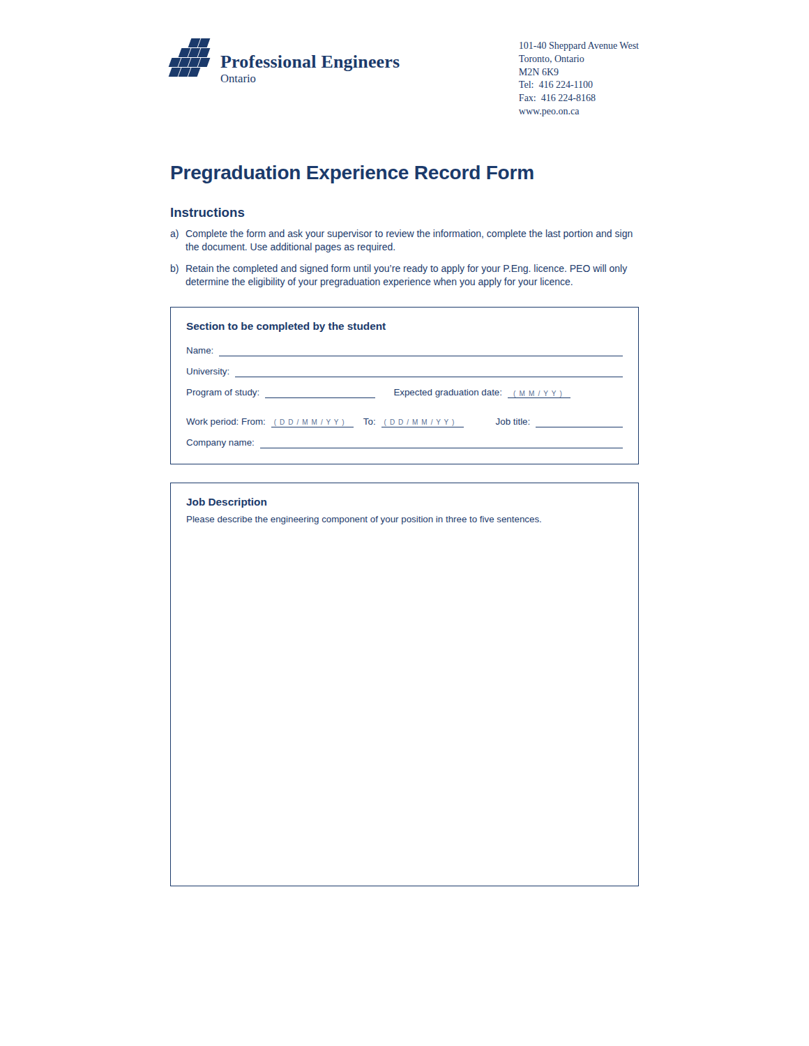Professional Engineers
Ontario
101-40 Sheppard Avenue West
Toronto, Ontario
M2N 6K9
Tel: 416 224-1100
Fax: 416 224-8168
www.peo.on.ca
Pregraduation Experience Record Form
Instructions
a)
Complete the form and ask your supervisor to review the information, complete the last portion and sign the document. Use additional pages as required.
b)
Retain the completed and signed form until you’re ready to apply for your P.Eng. licence. PEO will only determine the eligibility of your pregraduation experience when you apply for your licence.
Section to be completed by the student
Name:
University:
Program of study:
Expected graduation date:
( M M / Y Y )
Work period: From:
( D D / M M / Y Y )
To:
( D D / M M / Y Y )
Job title:
Company name:
Job Description
Please describe the engineering component of your position in three to five sentences.